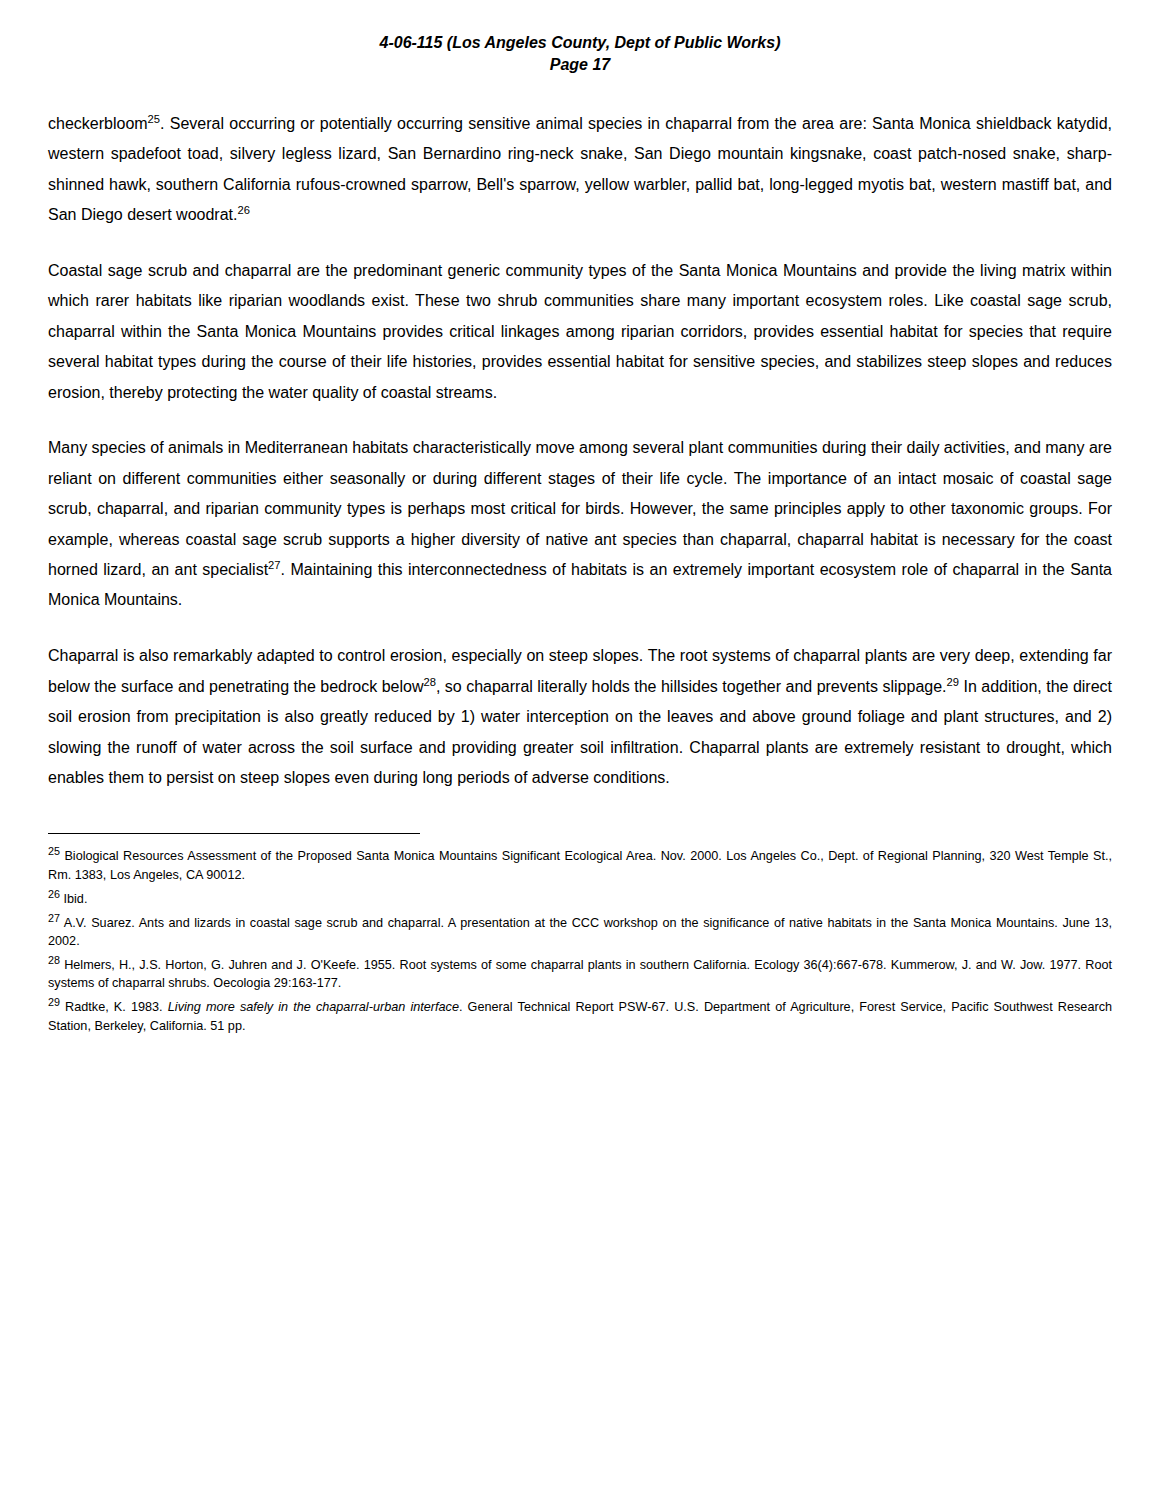4-06-115 (Los Angeles County, Dept of Public Works)
Page 17
checkerbloom25. Several occurring or potentially occurring sensitive animal species in chaparral from the area are: Santa Monica shieldback katydid, western spadefoot toad, silvery legless lizard, San Bernardino ring-neck snake, San Diego mountain kingsnake, coast patch-nosed snake, sharp-shinned hawk, southern California rufous-crowned sparrow, Bell's sparrow, yellow warbler, pallid bat, long-legged myotis bat, western mastiff bat, and San Diego desert woodrat.26
Coastal sage scrub and chaparral are the predominant generic community types of the Santa Monica Mountains and provide the living matrix within which rarer habitats like riparian woodlands exist. These two shrub communities share many important ecosystem roles. Like coastal sage scrub, chaparral within the Santa Monica Mountains provides critical linkages among riparian corridors, provides essential habitat for species that require several habitat types during the course of their life histories, provides essential habitat for sensitive species, and stabilizes steep slopes and reduces erosion, thereby protecting the water quality of coastal streams.
Many species of animals in Mediterranean habitats characteristically move among several plant communities during their daily activities, and many are reliant on different communities either seasonally or during different stages of their life cycle. The importance of an intact mosaic of coastal sage scrub, chaparral, and riparian community types is perhaps most critical for birds. However, the same principles apply to other taxonomic groups. For example, whereas coastal sage scrub supports a higher diversity of native ant species than chaparral, chaparral habitat is necessary for the coast horned lizard, an ant specialist27. Maintaining this interconnectedness of habitats is an extremely important ecosystem role of chaparral in the Santa Monica Mountains.
Chaparral is also remarkably adapted to control erosion, especially on steep slopes. The root systems of chaparral plants are very deep, extending far below the surface and penetrating the bedrock below28, so chaparral literally holds the hillsides together and prevents slippage.29 In addition, the direct soil erosion from precipitation is also greatly reduced by 1) water interception on the leaves and above ground foliage and plant structures, and 2) slowing the runoff of water across the soil surface and providing greater soil infiltration. Chaparral plants are extremely resistant to drought, which enables them to persist on steep slopes even during long periods of adverse conditions.
25 Biological Resources Assessment of the Proposed Santa Monica Mountains Significant Ecological Area. Nov. 2000. Los Angeles Co., Dept. of Regional Planning, 320 West Temple St., Rm. 1383, Los Angeles, CA 90012.
26 Ibid.
27 A.V. Suarez. Ants and lizards in coastal sage scrub and chaparral. A presentation at the CCC workshop on the significance of native habitats in the Santa Monica Mountains. June 13, 2002.
28 Helmers, H., J.S. Horton, G. Juhren and J. O'Keefe. 1955. Root systems of some chaparral plants in southern California. Ecology 36(4):667-678. Kummerow, J. and W. Jow. 1977. Root systems of chaparral shrubs. Oecologia 29:163-177.
29 Radtke, K. 1983. Living more safely in the chaparral-urban interface. General Technical Report PSW-67. U.S. Department of Agriculture, Forest Service, Pacific Southwest Research Station, Berkeley, California. 51 pp.